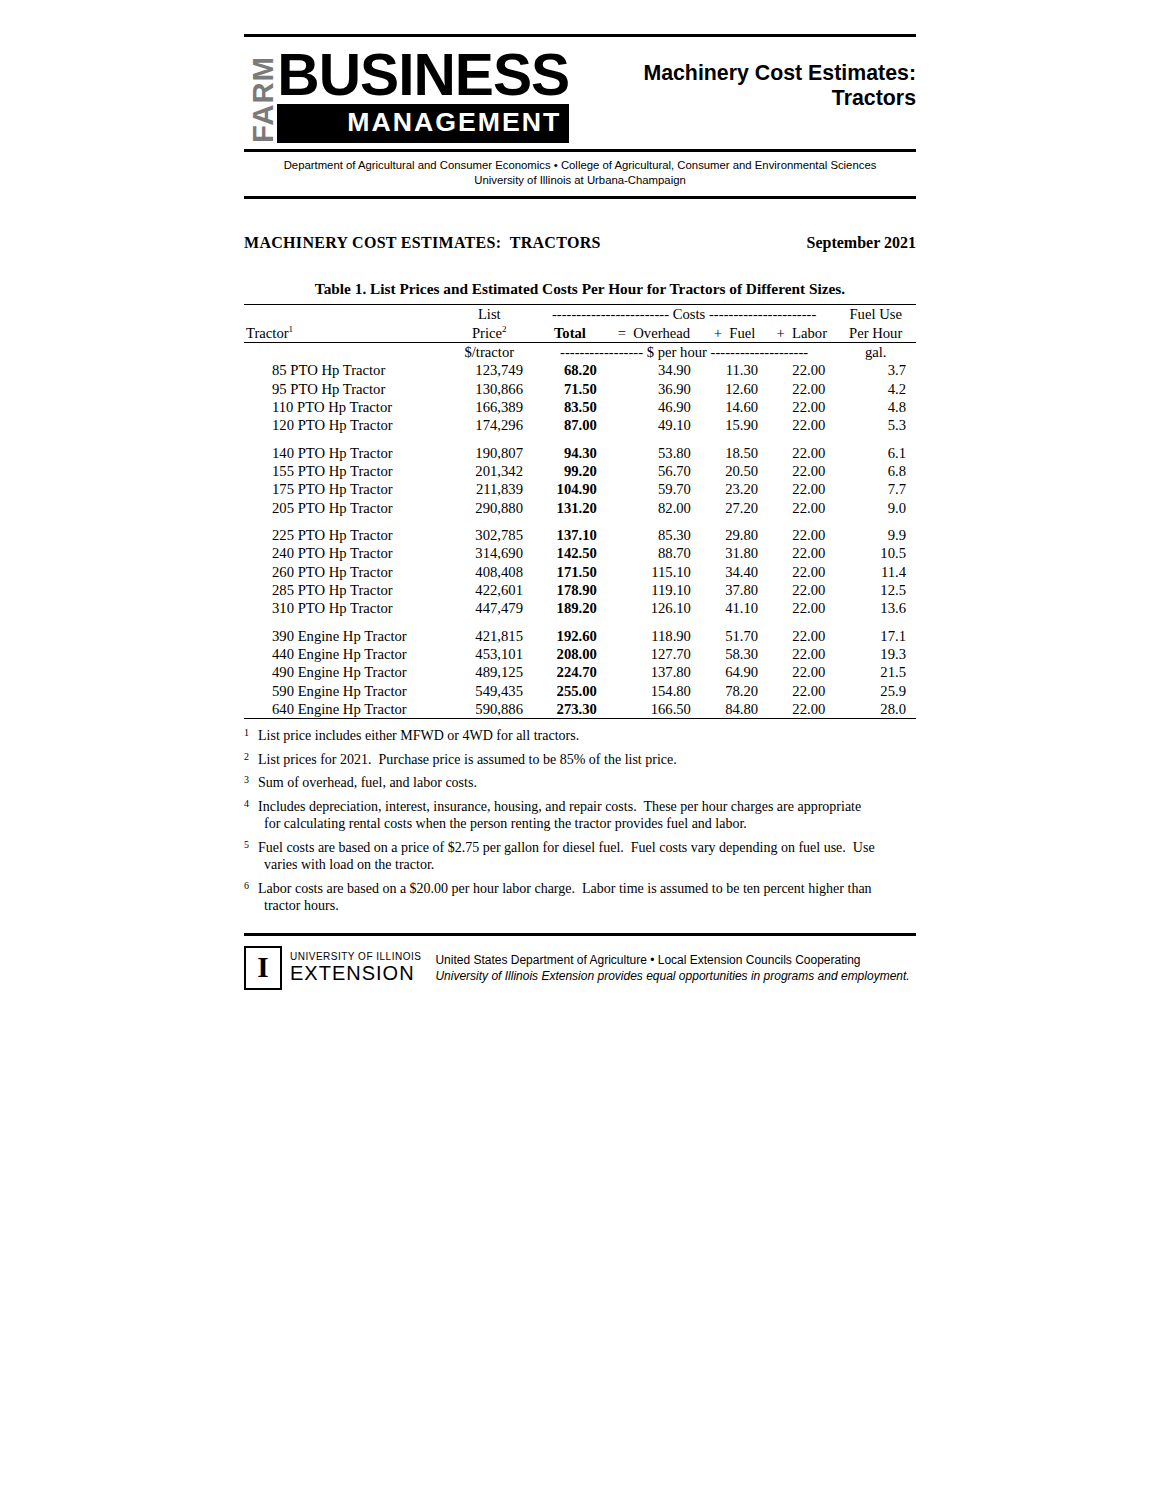FARM
BUSINESS
MANAGEMENT
Machinery Cost Estimates:
Tractors
Department of Agricultural and Consumer Economics • College of Agricultural, Consumer and Environmental Sciences
University of Illinois at Urbana-Champaign
MACHINERY COST ESTIMATES: TRACTORS
September 2021
Table 1. List Prices and Estimated Costs Per Hour for Tractors of Different Sizes.
| | List | ------------------------ Costs ---------------------- | Fuel Use |
| Tractor 1 | Price 2 | Total | = Overhead | + Fuel | + Labor | Per Hour |
| | $/tractor | ----------------- $ per hour -------------------- | gal. |
| 85 PTO Hp Tractor | 123,749 | 68.20 | 34.90 | 11.30 | 22.00 | 3.7 |
| 95 PTO Hp Tractor | 130,866 | 71.50 | 36.90 | 12.60 | 22.00 | 4.2 |
| 110 PTO Hp Tractor | 166,389 | 83.50 | 46.90 | 14.60 | 22.00 | 4.8 |
| 120 PTO Hp Tractor | 174,296 | 87.00 | 49.10 | 15.90 | 22.00 | 5.3 |
| 140 PTO Hp Tractor | 190,807 | 94.30 | 53.80 | 18.50 | 22.00 | 6.1 |
| 155 PTO Hp Tractor | 201,342 | 99.20 | 56.70 | 20.50 | 22.00 | 6.8 |
| 175 PTO Hp Tractor | 211,839 | 104.90 | 59.70 | 23.20 | 22.00 | 7.7 |
| 205 PTO Hp Tractor | 290,880 | 131.20 | 82.00 | 27.20 | 22.00 | 9.0 |
| 225 PTO Hp Tractor | 302,785 | 137.10 | 85.30 | 29.80 | 22.00 | 9.9 |
| 240 PTO Hp Tractor | 314,690 | 142.50 | 88.70 | 31.80 | 22.00 | 10.5 |
| 260 PTO Hp Tractor | 408,408 | 171.50 | 115.10 | 34.40 | 22.00 | 11.4 |
| 285 PTO Hp Tractor | 422,601 | 178.90 | 119.10 | 37.80 | 22.00 | 12.5 |
| 310 PTO Hp Tractor | 447,479 | 189.20 | 126.10 | 41.10 | 22.00 | 13.6 |
| 390 Engine Hp Tractor | 421,815 | 192.60 | 118.90 | 51.70 | 22.00 | 17.1 |
| 440 Engine Hp Tractor | 453,101 | 208.00 | 127.70 | 58.30 | 22.00 | 19.3 |
| 490 Engine Hp Tractor | 489,125 | 224.70 | 137.80 | 64.90 | 22.00 | 21.5 |
| 590 Engine Hp Tractor | 549,435 | 255.00 | 154.80 | 78.20 | 22.00 | 25.9 |
| 640 Engine Hp Tractor | 590,886 | 273.30 | 166.50 | 84.80 | 22.00 | 28.0 |
1
List price includes either MFWD or 4WD for all tractors.
2
List prices for 2021. Purchase price is assumed to be 85% of the list price.
3
Sum of overhead, fuel, and labor costs.
4
Includes depreciation, interest, insurance, housing, and repair costs. These per hour charges are appropriate for calculating rental costs when the person renting the tractor provides fuel and labor.
5
Fuel costs are based on a price of $2.75 per gallon for diesel fuel. Fuel costs vary depending on fuel use. Use varies with load on the tractor.
6
Labor costs are based on a $20.00 per hour labor charge. Labor time is assumed to be ten percent higher than tractor hours.
I
UNIVERSITY OF ILLINOIS
EXTENSION
United States Department of Agriculture • Local Extension Councils Cooperating
University of Illinois Extension provides equal opportunities in programs and employment.